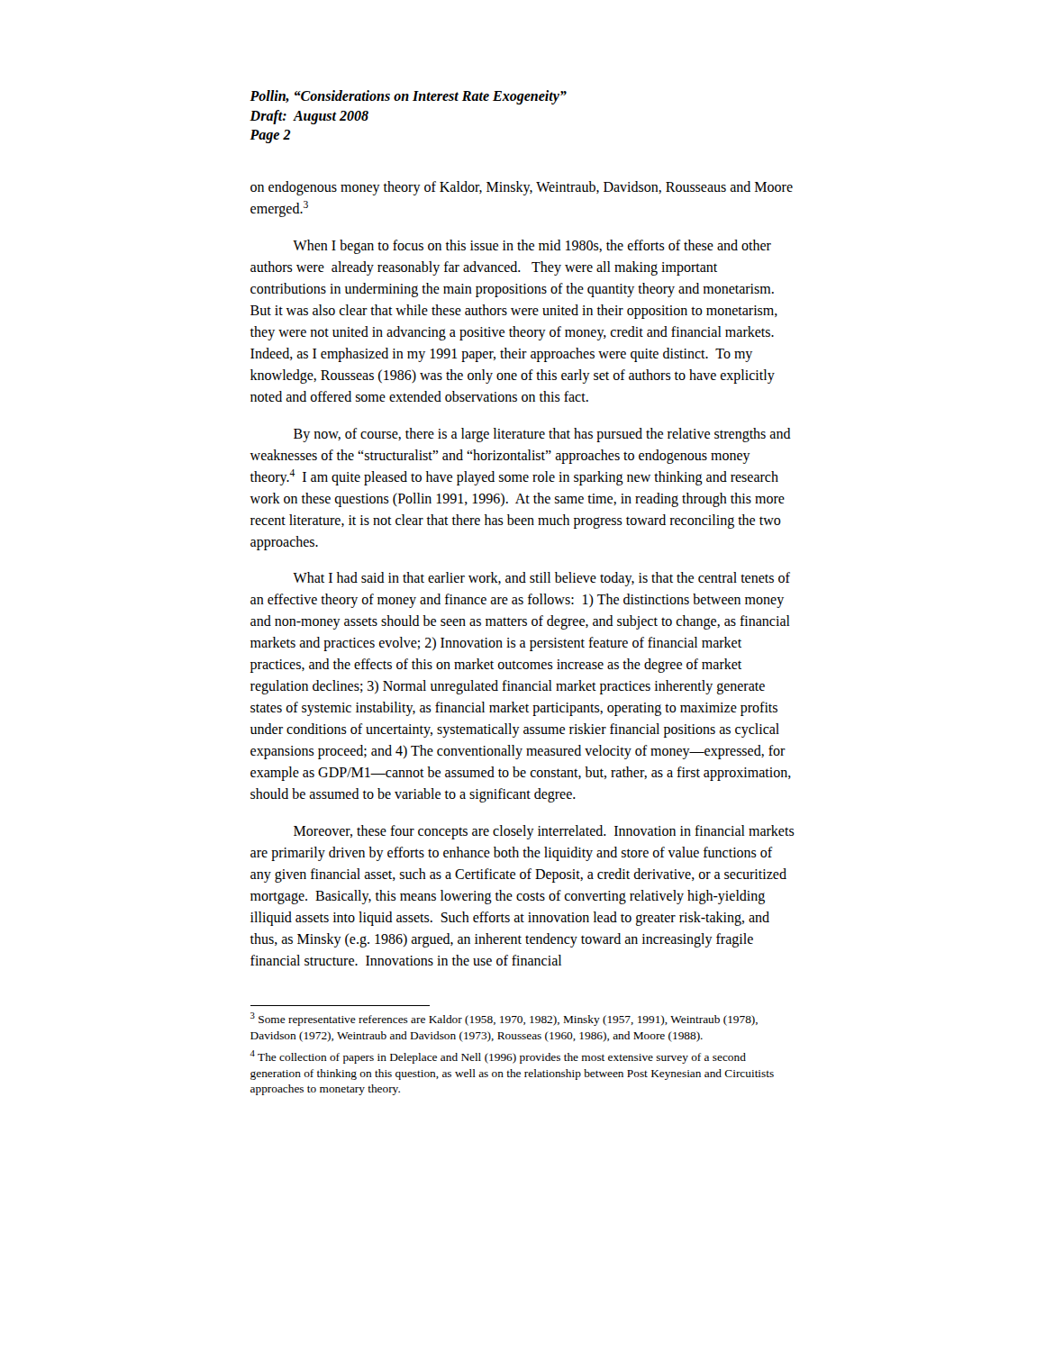Pollin, “Considerations on Interest Rate Exogeneity” Draft: August 2008 Page 2
on endogenous money theory of Kaldor, Minsky, Weintraub, Davidson, Rousseaus and Moore emerged.3
When I began to focus on this issue in the mid 1980s, the efforts of these and other authors were already reasonably far advanced. They were all making important contributions in undermining the main propositions of the quantity theory and monetarism. But it was also clear that while these authors were united in their opposition to monetarism, they were not united in advancing a positive theory of money, credit and financial markets. Indeed, as I emphasized in my 1991 paper, their approaches were quite distinct. To my knowledge, Rousseas (1986) was the only one of this early set of authors to have explicitly noted and offered some extended observations on this fact.
By now, of course, there is a large literature that has pursued the relative strengths and weaknesses of the “structuralist” and “horizontalist” approaches to endogenous money theory.4 I am quite pleased to have played some role in sparking new thinking and research work on these questions (Pollin 1991, 1996). At the same time, in reading through this more recent literature, it is not clear that there has been much progress toward reconciling the two approaches.
What I had said in that earlier work, and still believe today, is that the central tenets of an effective theory of money and finance are as follows: 1) The distinctions between money and non-money assets should be seen as matters of degree, and subject to change, as financial markets and practices evolve; 2) Innovation is a persistent feature of financial market practices, and the effects of this on market outcomes increase as the degree of market regulation declines; 3) Normal unregulated financial market practices inherently generate states of systemic instability, as financial market participants, operating to maximize profits under conditions of uncertainty, systematically assume riskier financial positions as cyclical expansions proceed; and 4) The conventionally measured velocity of money—expressed, for example as GDP/M1—cannot be assumed to be constant, but, rather, as a first approximation, should be assumed to be variable to a significant degree.
Moreover, these four concepts are closely interrelated. Innovation in financial markets are primarily driven by efforts to enhance both the liquidity and store of value functions of any given financial asset, such as a Certificate of Deposit, a credit derivative, or a securitized mortgage. Basically, this means lowering the costs of converting relatively high-yielding illiquid assets into liquid assets. Such efforts at innovation lead to greater risk-taking, and thus, as Minsky (e.g. 1986) argued, an inherent tendency toward an increasingly fragile financial structure. Innovations in the use of financial
3 Some representative references are Kaldor (1958, 1970, 1982), Minsky (1957, 1991), Weintraub (1978), Davidson (1972), Weintraub and Davidson (1973), Rousseas (1960, 1986), and Moore (1988).
4 The collection of papers in Deleplace and Nell (1996) provides the most extensive survey of a second generation of thinking on this question, as well as on the relationship between Post Keynesian and Circuitists approaches to monetary theory.